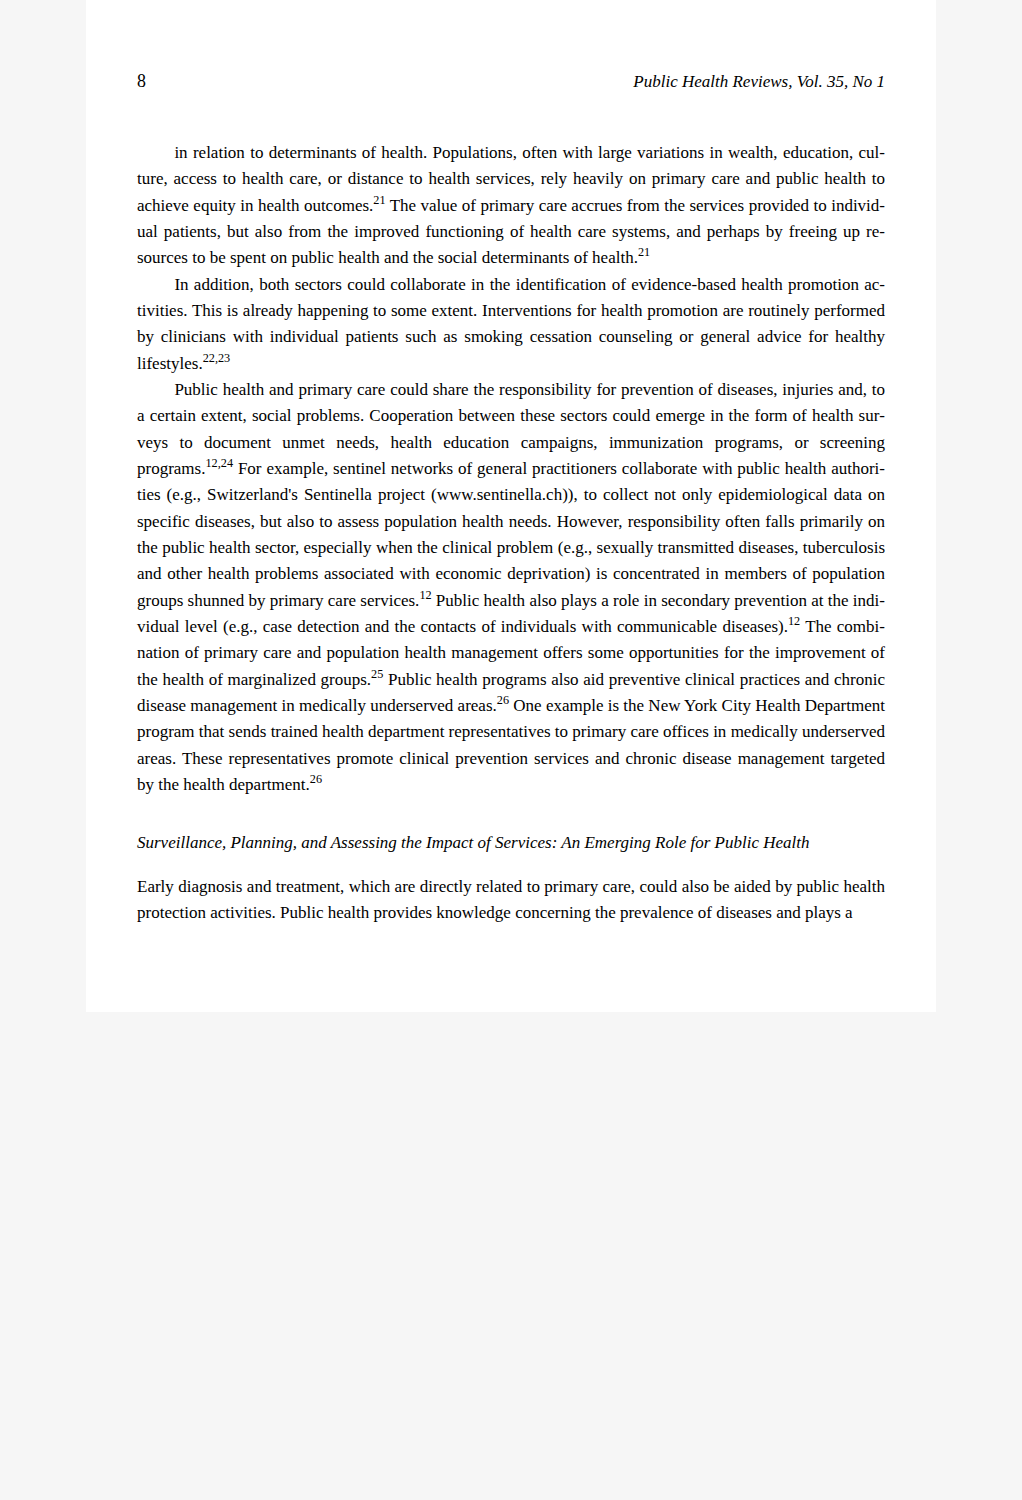8 Public Health Reviews, Vol. 35, No 1
in relation to determinants of health. Populations, often with large variations in wealth, education, culture, access to health care, or distance to health services, rely heavily on primary care and public health to achieve equity in health outcomes.21 The value of primary care accrues from the services provided to individual patients, but also from the improved functioning of health care systems, and perhaps by freeing up resources to be spent on public health and the social determinants of health.21
In addition, both sectors could collaborate in the identification of evidence-based health promotion activities. This is already happening to some extent. Interventions for health promotion are routinely performed by clinicians with individual patients such as smoking cessation counseling or general advice for healthy lifestyles.22,23
Public health and primary care could share the responsibility for prevention of diseases, injuries and, to a certain extent, social problems. Cooperation between these sectors could emerge in the form of health surveys to document unmet needs, health education campaigns, immunization programs, or screening programs.12,24 For example, sentinel networks of general practitioners collaborate with public health authorities (e.g., Switzerland's Sentinella project (www.sentinella.ch)), to collect not only epidemiological data on specific diseases, but also to assess population health needs. However, responsibility often falls primarily on the public health sector, especially when the clinical problem (e.g., sexually transmitted diseases, tuberculosis and other health problems associated with economic deprivation) is concentrated in members of population groups shunned by primary care services.12 Public health also plays a role in secondary prevention at the individual level (e.g., case detection and the contacts of individuals with communicable diseases).12 The combination of primary care and population health management offers some opportunities for the improvement of the health of marginalized groups.25 Public health programs also aid preventive clinical practices and chronic disease management in medically underserved areas.26 One example is the New York City Health Department program that sends trained health department representatives to primary care offices in medically underserved areas. These representatives promote clinical prevention services and chronic disease management targeted by the health department.26
Surveillance, Planning, and Assessing the Impact of Services: An Emerging Role for Public Health
Early diagnosis and treatment, which are directly related to primary care, could also be aided by public health protection activities. Public health provides knowledge concerning the prevalence of diseases and plays a